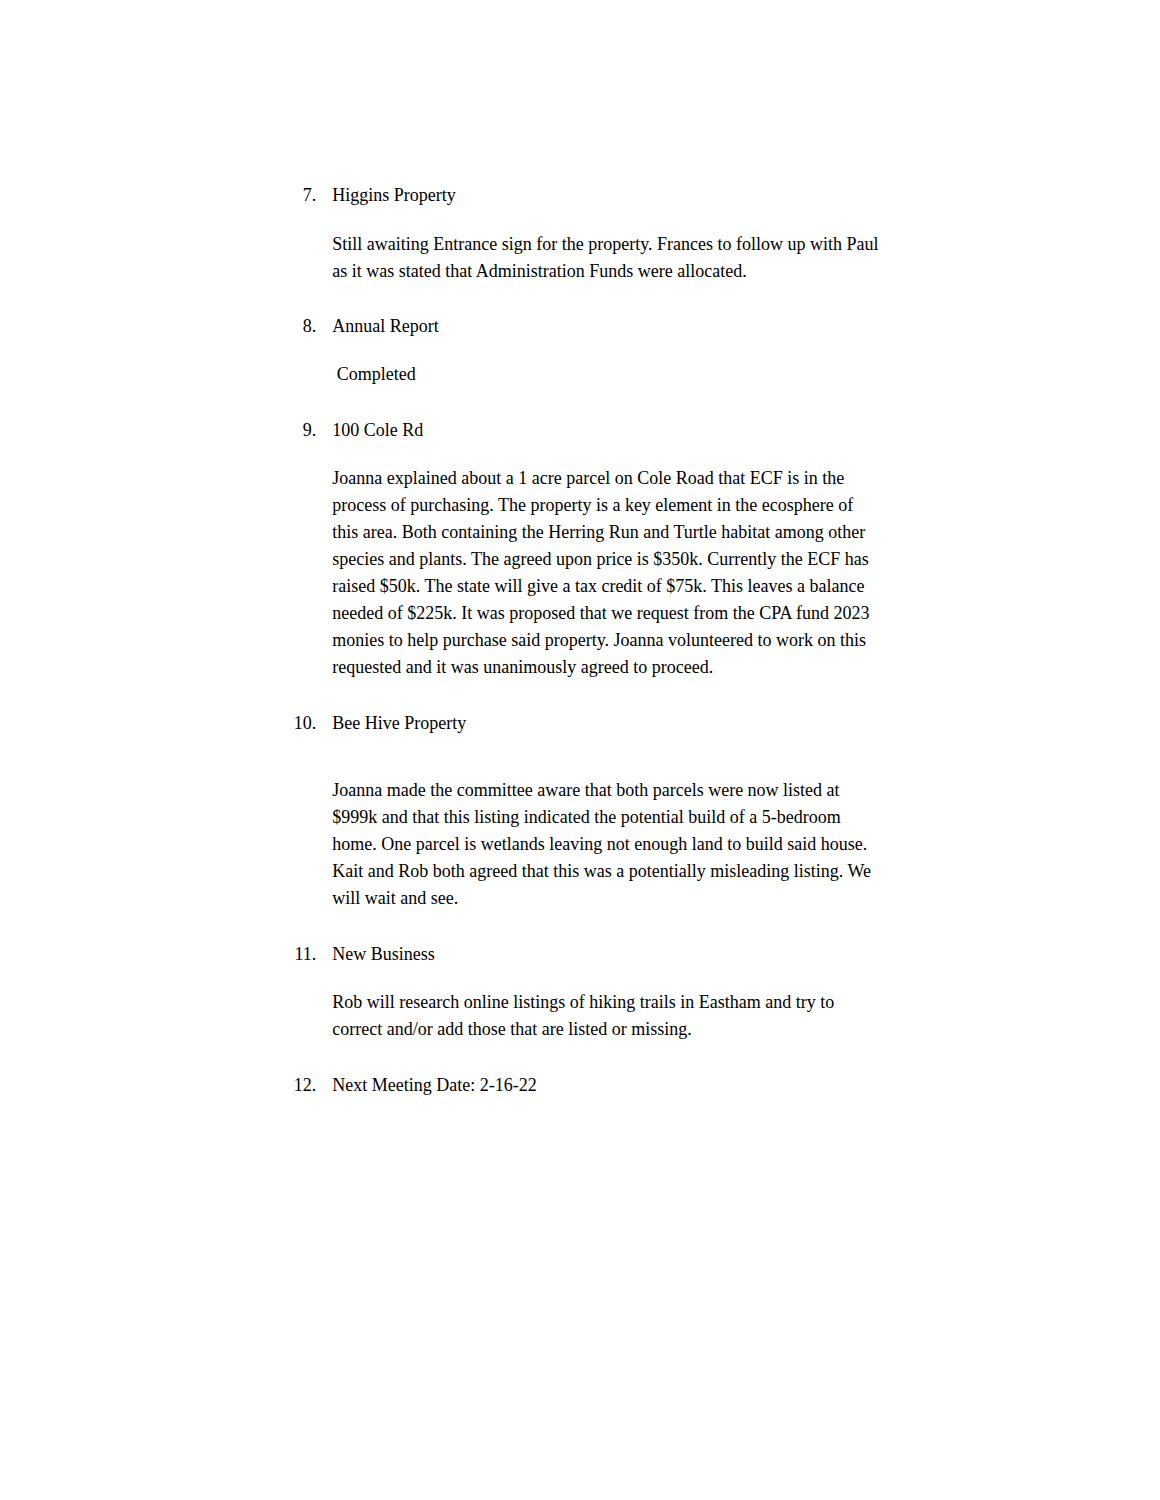Higgins Property
Still awaiting Entrance sign for the property. Frances to follow up with Paul as it was stated that Administration Funds were allocated.
Annual Report
Completed
100 Cole Rd
Joanna explained about a 1 acre parcel on Cole Road that ECF is in the process of purchasing. The property is a key element in the ecosphere of this area. Both containing the Herring Run and Turtle habitat among other species and plants. The agreed upon price is $350k. Currently the ECF has raised $50k. The state will give a tax credit of $75k. This leaves a balance needed of $225k. It was proposed that we request from the CPA fund 2023 monies to help purchase said property. Joanna volunteered to work on this requested and it was unanimously agreed to proceed.
Bee Hive Property
Joanna made the committee aware that both parcels were now listed at $999k and that this listing indicated the potential build of a 5-bedroom home. One parcel is wetlands leaving not enough land to build said house. Kait and Rob both agreed that this was a potentially misleading listing. We will wait and see.
New Business
Rob will research online listings of hiking trails in Eastham and try to correct and/or add those that are listed or missing.
Next Meeting Date: 2-16-22